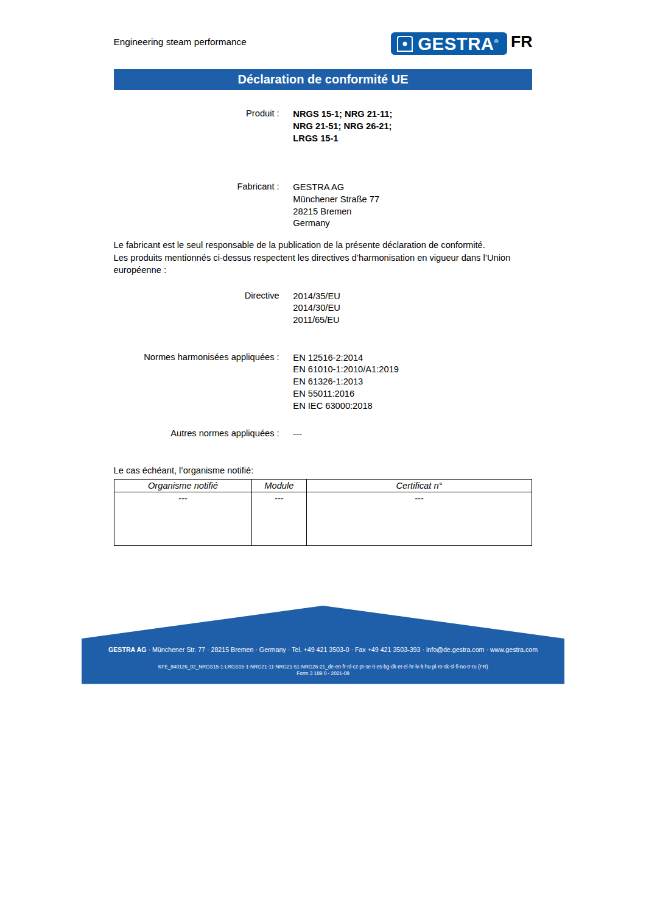Engineering steam performance
GESTRA®
FR
Déclaration de conformité UE
Produit :
NRGS 15-1; NRG 21-11;
NRG 21-51; NRG 26-21;
LRGS 15-1
Fabricant :
GESTRA AG
Münchener Straße 77
28215 Bremen
Germany
Le fabricant est le seul responsable de la publication de la présente déclaration de conformité.
Les produits mentionnés ci-dessus respectent les directives d’harmonisation en vigueur dans l’Union européenne :
Directive
2014/35/EU
2014/30/EU
2011/65/EU
Normes harmonisées appliquées :
EN 12516-2:2014
EN 61010-1:2010/A1:2019
EN 61326-1:2013
EN 55011:2016
EN IEC 63000:2018
Autres normes appliquées :
---
Le cas échéant, l’organisme notifié:
| Organisme notifié | Module | Certificat n° |
| --- | --- | --- |
| --- | --- | --- |
Bremen, 2022-05-06
(Signature originale, voir page 1)
Dr.-Ing. Danuta Kohne
Head of Engineering
GESTRA AG · Münchener Str. 77 · 28215 Bremen · Germany · Tel. +49 421 3503-0 · Fax +49 421 3503-393 · info@de.gestra.com · www.gestra.com
KFE_840126_02_NRGS15-1-LRGS15-1-NRG21-11-NRG21-51-NRG26-21_de-en-fr-nl-cz-pt-se-it-es-bg-dk-et-el-hr-lv-lt-hu-pl-ro-sk-sl-fi-no-tr-ru (FR)
Form 3 189 0 - 2021-09